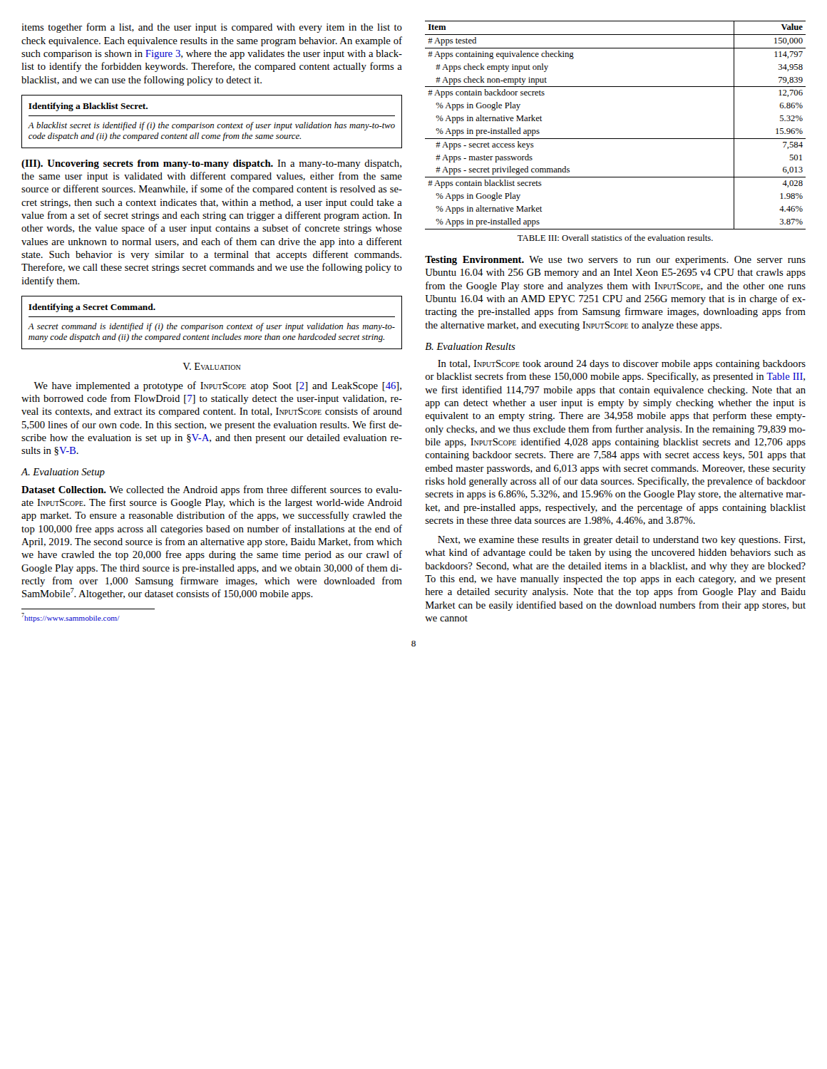items together form a list, and the user input is compared with every item in the list to check equivalence. Each equivalence results in the same program behavior. An example of such comparison is shown in Figure 3, where the app validates the user input with a blacklist to identify the forbidden keywords. Therefore, the compared content actually forms a blacklist, and we can use the following policy to detect it.
Identifying a Blacklist Secret.
A blacklist secret is identified if (i) the comparison context of user input validation has many-to-two code dispatch and (ii) the compared content all come from the same source.
(III). Uncovering secrets from many-to-many dispatch. In a many-to-many dispatch, the same user input is validated with different compared values, either from the same source or different sources. Meanwhile, if some of the compared content is resolved as secret strings, then such a context indicates that, within a method, a user input could take a value from a set of secret strings and each string can trigger a different program action. In other words, the value space of a user input contains a subset of concrete strings whose values are unknown to normal users, and each of them can drive the app into a different state. Such behavior is very similar to a terminal that accepts different commands. Therefore, we call these secret strings secret commands and we use the following policy to identify them.
Identifying a Secret Command.
A secret command is identified if (i) the comparison context of user input validation has many-to-many code dispatch and (ii) the compared content includes more than one hardcoded secret string.
V. Evaluation
We have implemented a prototype of InputScope atop Soot [2] and LeakScope [46], with borrowed code from FlowDroid [7] to statically detect the user-input validation, reveal its contexts, and extract its compared content. In total, InputScope consists of around 5,500 lines of our own code. In this section, we present the evaluation results. We first describe how the evaluation is set up in §V-A, and then present our detailed evaluation results in §V-B.
A. Evaluation Setup
Dataset Collection. We collected the Android apps from three different sources to evaluate InputScope. The first source is Google Play, which is the largest world-wide Android app market. To ensure a reasonable distribution of the apps, we successfully crawled the top 100,000 free apps across all categories based on number of installations at the end of April, 2019. The second source is from an alternative app store, Baidu Market, from which we have crawled the top 20,000 free apps during the same time period as our crawl of Google Play apps. The third source is pre-installed apps, and we obtain 30,000 of them directly from over 1,000 Samsung firmware images, which were downloaded from SamMobile7. Altogether, our dataset consists of 150,000 mobile apps.
7https://www.sammobile.com/
| Item | Value |
| # Apps tested | 150,000 |
| # Apps containing equivalence checking | 114,797 |
| # Apps check empty input only | 34,958 |
| # Apps check non-empty input | 79,839 |
| # Apps contain backdoor secrets | 12,706 |
| % Apps in Google Play | 6.86% |
| % Apps in alternative Market | 5.32% |
| % Apps in pre-installed apps | 15.96% |
| # Apps - secret access keys | 7,584 |
| # Apps - master passwords | 501 |
| # Apps - secret privileged commands | 6,013 |
| # Apps contain blacklist secrets | 4,028 |
| % Apps in Google Play | 1.98% |
| % Apps in alternative Market | 4.46% |
| % Apps in pre-installed apps | 3.87% |
TABLE III: Overall statistics of the evaluation results.
Testing Environment. We use two servers to run our experiments. One server runs Ubuntu 16.04 with 256 GB memory and an Intel Xeon E5-2695 v4 CPU that crawls apps from the Google Play store and analyzes them with InputScope, and the other one runs Ubuntu 16.04 with an AMD EPYC 7251 CPU and 256G memory that is in charge of extracting the pre-installed apps from Samsung firmware images, downloading apps from the alternative market, and executing InputScope to analyze these apps.
B. Evaluation Results
In total, InputScope took around 24 days to discover mobile apps containing backdoors or blacklist secrets from these 150,000 mobile apps. Specifically, as presented in Table III, we first identified 114,797 mobile apps that contain equivalence checking. Note that an app can detect whether a user input is empty by simply checking whether the input is equivalent to an empty string. There are 34,958 mobile apps that perform these empty-only checks, and we thus exclude them from further analysis. In the remaining 79,839 mobile apps, InputScope identified 4,028 apps containing blacklist secrets and 12,706 apps containing backdoor secrets. There are 7,584 apps with secret access keys, 501 apps that embed master passwords, and 6,013 apps with secret commands. Moreover, these security risks hold generally across all of our data sources. Specifically, the prevalence of backdoor secrets in apps is 6.86%, 5.32%, and 15.96% on the Google Play store, the alternative market, and pre-installed apps, respectively, and the percentage of apps containing blacklist secrets in these three data sources are 1.98%, 4.46%, and 3.87%.
Next, we examine these results in greater detail to understand two key questions. First, what kind of advantage could be taken by using the uncovered hidden behaviors such as backdoors? Second, what are the detailed items in a blacklist, and why they are blocked? To this end, we have manually inspected the top apps in each category, and we present here a detailed security analysis. Note that the top apps from Google Play and Baidu Market can be easily identified based on the download numbers from their app stores, but we cannot
8